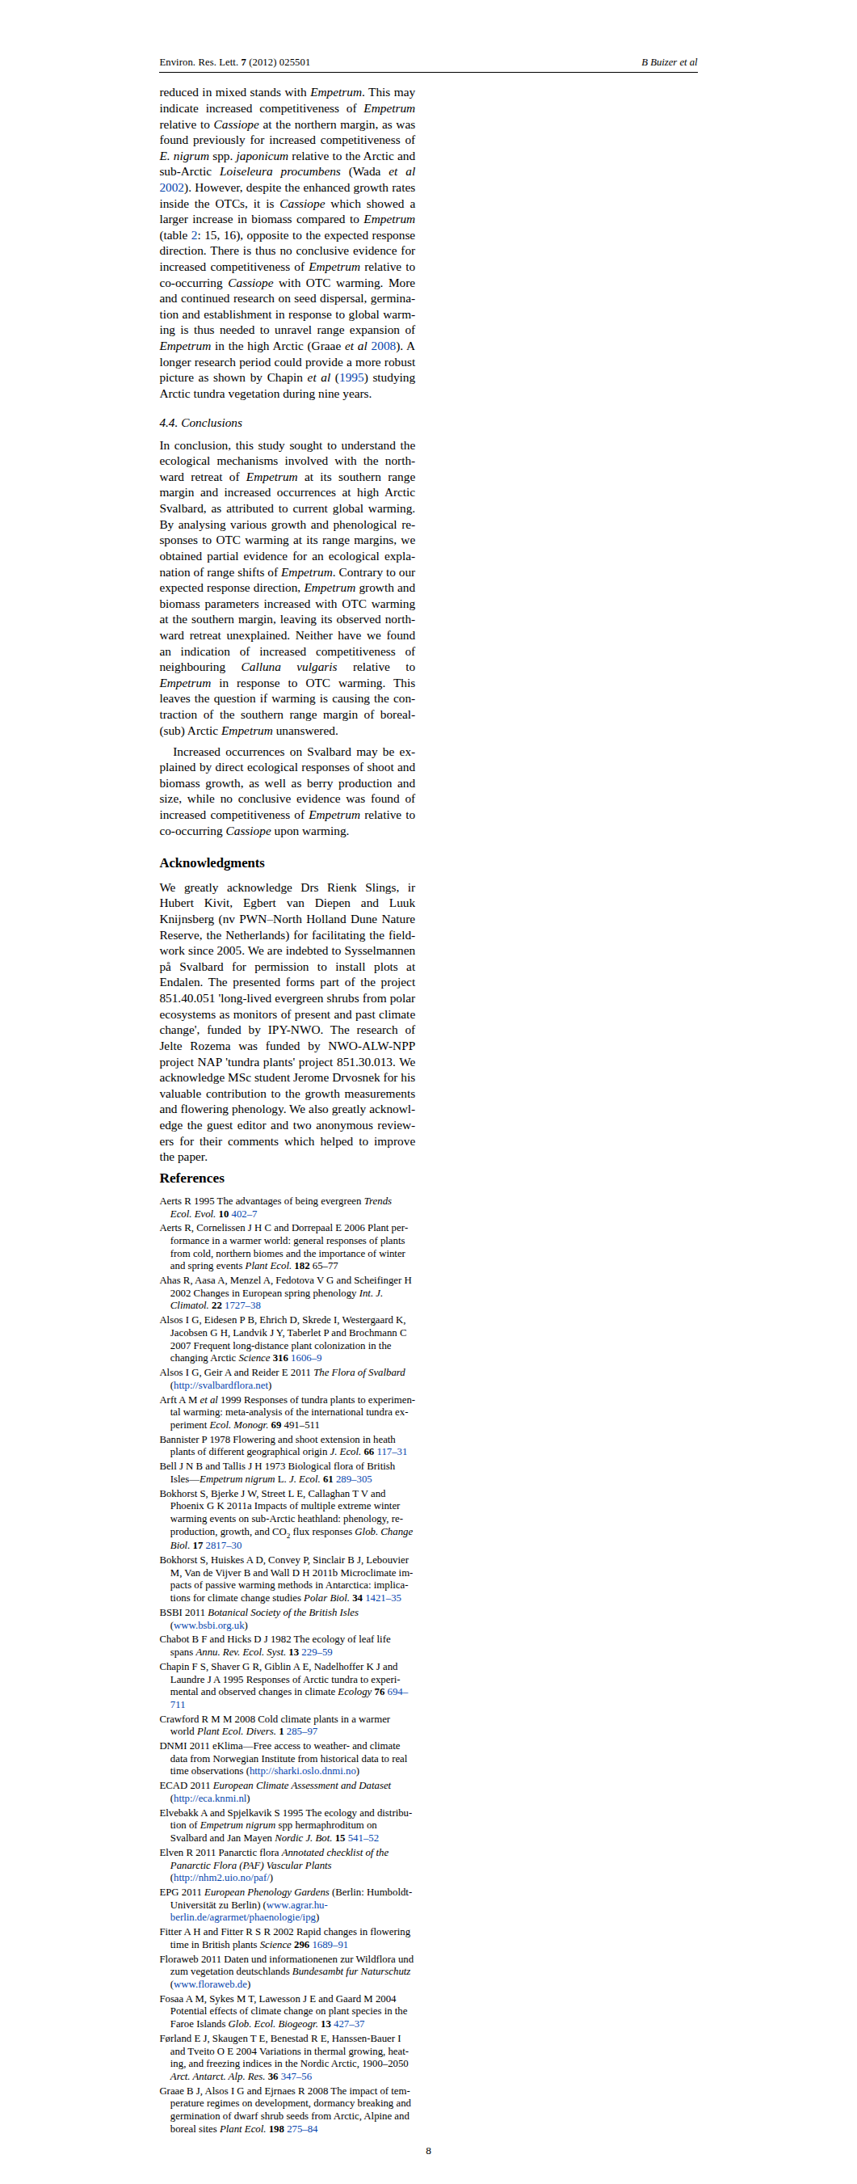Environ. Res. Lett. 7 (2012) 025501
B Buizer et al
reduced in mixed stands with Empetrum. This may indicate increased competitiveness of Empetrum relative to Cassiope at the northern margin, as was found previously for increased competitiveness of E. nigrum spp. japonicum relative to the Arctic and sub-Arctic Loiseleura procumbens (Wada et al 2002). However, despite the enhanced growth rates inside the OTCs, it is Cassiope which showed a larger increase in biomass compared to Empetrum (table 2: 15, 16), opposite to the expected response direction. There is thus no conclusive evidence for increased competitiveness of Empetrum relative to co-occurring Cassiope with OTC warming. More and continued research on seed dispersal, germination and establishment in response to global warming is thus needed to unravel range expansion of Empetrum in the high Arctic (Graae et al 2008). A longer research period could provide a more robust picture as shown by Chapin et al (1995) studying Arctic tundra vegetation during nine years.
4.4. Conclusions
In conclusion, this study sought to understand the ecological mechanisms involved with the northward retreat of Empetrum at its southern range margin and increased occurrences at high Arctic Svalbard, as attributed to current global warming. By analysing various growth and phenological responses to OTC warming at its range margins, we obtained partial evidence for an ecological explanation of range shifts of Empetrum. Contrary to our expected response direction, Empetrum growth and biomass parameters increased with OTC warming at the southern margin, leaving its observed northward retreat unexplained. Neither have we found an indication of increased competitiveness of neighbouring Calluna vulgaris relative to Empetrum in response to OTC warming. This leaves the question if warming is causing the contraction of the southern range margin of boreal-(sub) Arctic Empetrum unanswered.
Increased occurrences on Svalbard may be explained by direct ecological responses of shoot and biomass growth, as well as berry production and size, while no conclusive evidence was found of increased competitiveness of Empetrum relative to co-occurring Cassiope upon warming.
Acknowledgments
We greatly acknowledge Drs Rienk Slings, ir Hubert Kivit, Egbert van Diepen and Luuk Knijnsberg (nv PWN–North Holland Dune Nature Reserve, the Netherlands) for facilitating the fieldwork since 2005. We are indebted to Sysselmannen på Svalbard for permission to install plots at Endalen. The presented forms part of the project 851.40.051 'long-lived evergreen shrubs from polar ecosystems as monitors of present and past climate change', funded by IPY-NWO. The research of Jelte Rozema was funded by NWO-ALW-NPP project NAP 'tundra plants' project 851.30.013. We acknowledge MSc student Jerome Drvosnek for his valuable contribution to the growth measurements and flowering phenology. We also greatly acknowledge the guest editor and two anonymous reviewers for their comments which helped to improve the paper.
References
Aerts R 1995 The advantages of being evergreen Trends Ecol. Evol. 10 402–7
Aerts R, Cornelissen J H C and Dorrepaal E 2006 Plant performance in a warmer world: general responses of plants from cold, northern biomes and the importance of winter and spring events Plant Ecol. 182 65–77
Ahas R, Aasa A, Menzel A, Fedotova V G and Scheifinger H 2002 Changes in European spring phenology Int. J. Climatol. 22 1727–38
Alsos I G, Eidesen P B, Ehrich D, Skrede I, Westergaard K, Jacobsen G H, Landvik J Y, Taberlet P and Brochmann C 2007 Frequent long-distance plant colonization in the changing Arctic Science 316 1606–9
Alsos I G, Geir A and Reider E 2011 The Flora of Svalbard (http://svalbardflora.net)
Arft A M et al 1999 Responses of tundra plants to experimental warming: meta-analysis of the international tundra experiment Ecol. Monogr. 69 491–511
Bannister P 1978 Flowering and shoot extension in heath plants of different geographical origin J. Ecol. 66 117–31
Bell J N B and Tallis J H 1973 Biological flora of British Isles—Empetrum nigrum L. J. Ecol. 61 289–305
Bokhorst S, Bjerke J W, Street L E, Callaghan T V and Phoenix G K 2011a Impacts of multiple extreme winter warming events on sub-Arctic heathland: phenology, reproduction, growth, and CO2 flux responses Glob. Change Biol. 17 2817–30
Bokhorst S, Huiskes A D, Convey P, Sinclair B J, Lebouvier M, Van de Vijver B and Wall D H 2011b Microclimate impacts of passive warming methods in Antarctica: implications for climate change studies Polar Biol. 34 1421–35
BSBI 2011 Botanical Society of the British Isles (www.bsbi.org.uk)
Chabot B F and Hicks D J 1982 The ecology of leaf life spans Annu. Rev. Ecol. Syst. 13 229–59
Chapin F S, Shaver G R, Giblin A E, Nadelhoffer K J and Laundre J A 1995 Responses of Arctic tundra to experimental and observed changes in climate Ecology 76 694–711
Crawford R M M 2008 Cold climate plants in a warmer world Plant Ecol. Divers. 1 285–97
DNMI 2011 eKlima—Free access to weather- and climate data from Norwegian Institute from historical data to real time observations (http://sharki.oslo.dnmi.no)
ECAD 2011 European Climate Assessment and Dataset (http://eca.knmi.nl)
Elvebakk A and Spjelkavik S 1995 The ecology and distribution of Empetrum nigrum spp hermaphroditum on Svalbard and Jan Mayen Nordic J. Bot. 15 541–52
Elven R 2011 Panarctic flora Annotated checklist of the Panarctic Flora (PAF) Vascular Plants (http://nhm2.uio.no/paf/)
EPG 2011 European Phenology Gardens (Berlin: Humboldt-Universität zu Berlin) (www.agrar.hu-berlin.de/agrarmet/phaenologie/ipg)
Fitter A H and Fitter R S R 2002 Rapid changes in flowering time in British plants Science 296 1689–91
Floraweb 2011 Daten und informationenen zur Wildflora und zum vegetation deutschlands Bundesambt fur Naturschutz (www.floraweb.de)
Fosaa A M, Sykes M T, Lawesson J E and Gaard M 2004 Potential effects of climate change on plant species in the Faroe Islands Glob. Ecol. Biogeogr. 13 427–37
Førland E J, Skaugen T E, Benestad R E, Hanssen-Bauer I and Tveito O E 2004 Variations in thermal growing, heating, and freezing indices in the Nordic Arctic, 1900–2050 Arct. Antarct. Alp. Res. 36 347–56
Graae B J, Alsos I G and Ejrnaes R 2008 The impact of temperature regimes on development, dormancy breaking and germination of dwarf shrub seeds from Arctic, Alpine and boreal sites Plant Ecol. 198 275–84
8